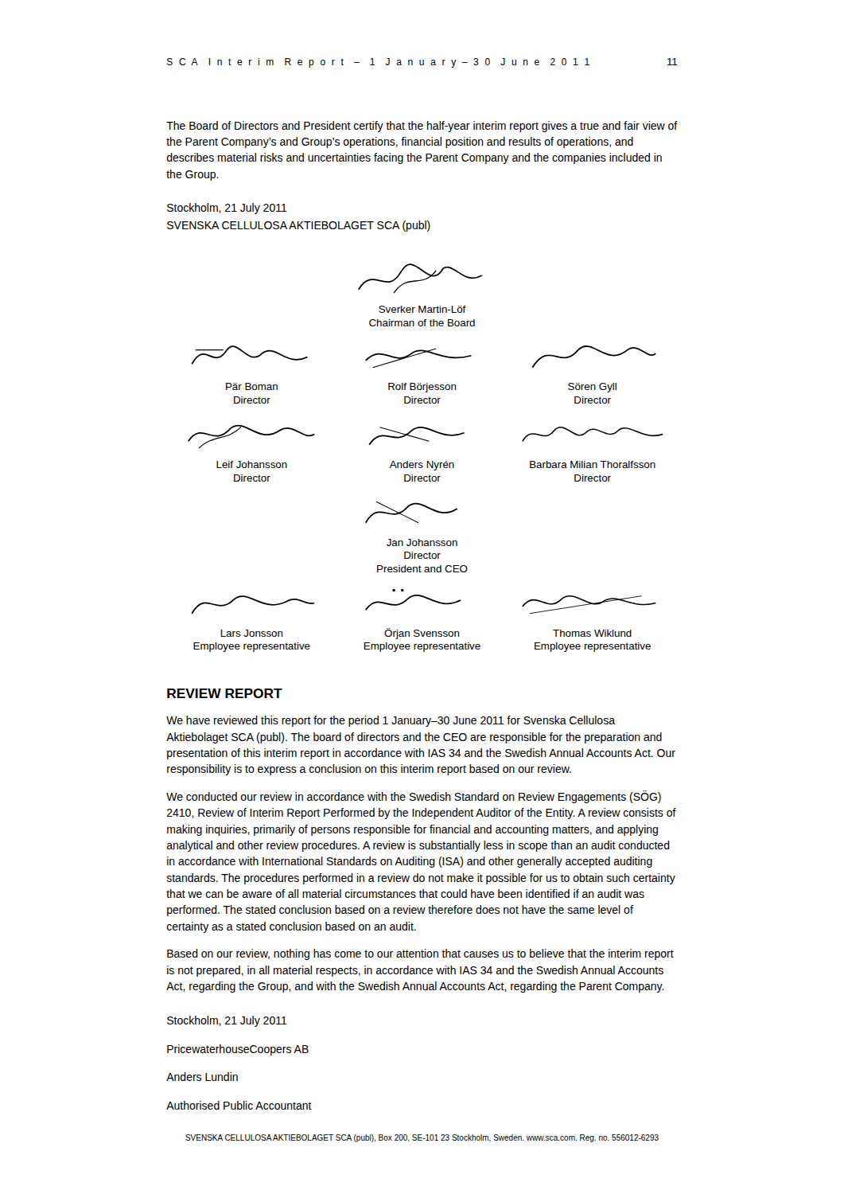S C A I n t e r i m R e p o r t – 1 J a n u a r y – 3 0 J u n e 2 0 1 1
11
The Board of Directors and President certify that the half-year interim report gives a true and fair view of the Parent Company’s and Group’s operations, financial position and results of operations, and describes material risks and uncertainties facing the Parent Company and the companies included in the Group.
Stockholm, 21 July 2011
SVENSKA CELLULOSA AKTIEBOLAGET SCA (publ)
Sverker Martin-Löf Chairman of the Board
Pär Boman Director
Rolf Börjesson Director
Sören Gyll Director
Leif Johansson Director
Anders Nyrén Director
Barbara Milian Thoralfsson Director
Jan Johansson Director President and CEO
Lars Jonsson Employee representative
Örjan Svensson Employee representative
Thomas Wiklund Employee representative
REVIEW REPORT
We have reviewed this report for the period 1 January–30 June 2011 for Svenska Cellulosa Aktiebolaget SCA (publ). The board of directors and the CEO are responsible for the preparation and presentation of this interim report in accordance with IAS 34 and the Swedish Annual Accounts Act. Our responsibility is to express a conclusion on this interim report based on our review.
We conducted our review in accordance with the Swedish Standard on Review Engagements (SÖG) 2410, Review of Interim Report Performed by the Independent Auditor of the Entity. A review consists of making inquiries, primarily of persons responsible for financial and accounting matters, and applying analytical and other review procedures. A review is substantially less in scope than an audit conducted in accordance with International Standards on Auditing (ISA) and other generally accepted auditing standards. The procedures performed in a review do not make it possible for us to obtain such certainty that we can be aware of all material circumstances that could have been identified if an audit was performed. The stated conclusion based on a review therefore does not have the same level of certainty as a stated conclusion based on an audit.
Based on our review, nothing has come to our attention that causes us to believe that the interim report is not prepared, in all material respects, in accordance with IAS 34 and the Swedish Annual Accounts Act, regarding the Group, and with the Swedish Annual Accounts Act, regarding the Parent Company.
Stockholm, 21 July 2011
PricewaterhouseCoopers AB
Anders Lundin
Authorised Public Accountant
SVENSKA CELLULOSA AKTIEBOLAGET SCA (publ), Box 200, SE-101 23 Stockholm, Sweden. www.sca.com. Reg. no. 556012-6293